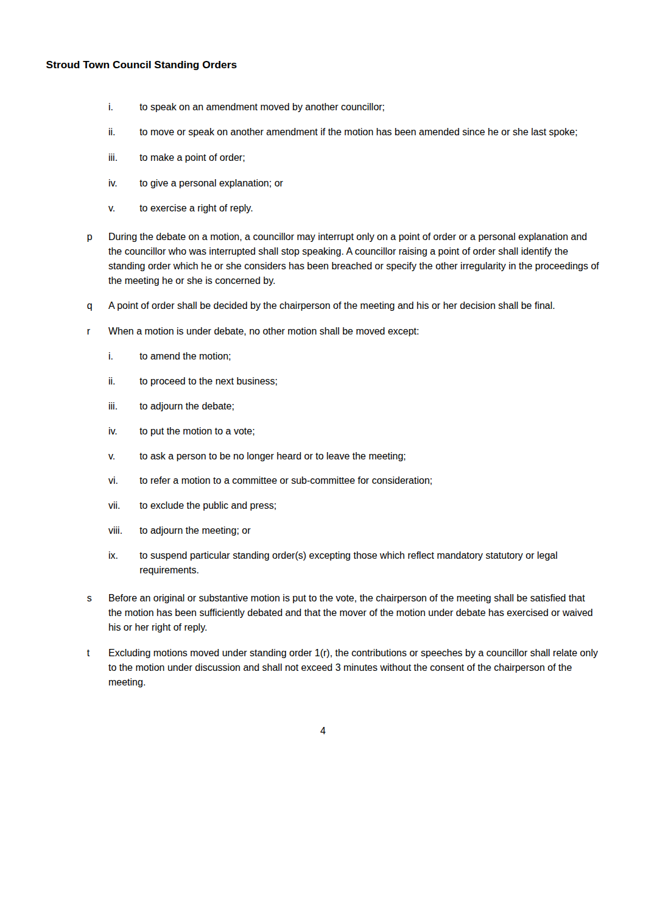Stroud Town Council Standing Orders
i. to speak on an amendment moved by another councillor;
ii. to move or speak on another amendment if the motion has been amended since he or she last spoke;
iii. to make a point of order;
iv. to give a personal explanation; or
v. to exercise a right of reply.
p During the debate on a motion, a councillor may interrupt only on a point of order or a personal explanation and the councillor who was interrupted shall stop speaking. A councillor raising a point of order shall identify the standing order which he or she considers has been breached or specify the other irregularity in the proceedings of the meeting he or she is concerned by.
q A point of order shall be decided by the chairperson of the meeting and his or her decision shall be final.
r When a motion is under debate, no other motion shall be moved except:
i. to amend the motion;
ii. to proceed to the next business;
iii. to adjourn the debate;
iv. to put the motion to a vote;
v. to ask a person to be no longer heard or to leave the meeting;
vi. to refer a motion to a committee or sub-committee for consideration;
vii. to exclude the public and press;
viii. to adjourn the meeting; or
ix. to suspend particular standing order(s) excepting those which reflect mandatory statutory or legal requirements.
s Before an original or substantive motion is put to the vote, the chairperson of the meeting shall be satisfied that the motion has been sufficiently debated and that the mover of the motion under debate has exercised or waived his or her right of reply.
t Excluding motions moved under standing order 1(r), the contributions or speeches by a councillor shall relate only to the motion under discussion and shall not exceed 3 minutes without the consent of the chairperson of the meeting.
4